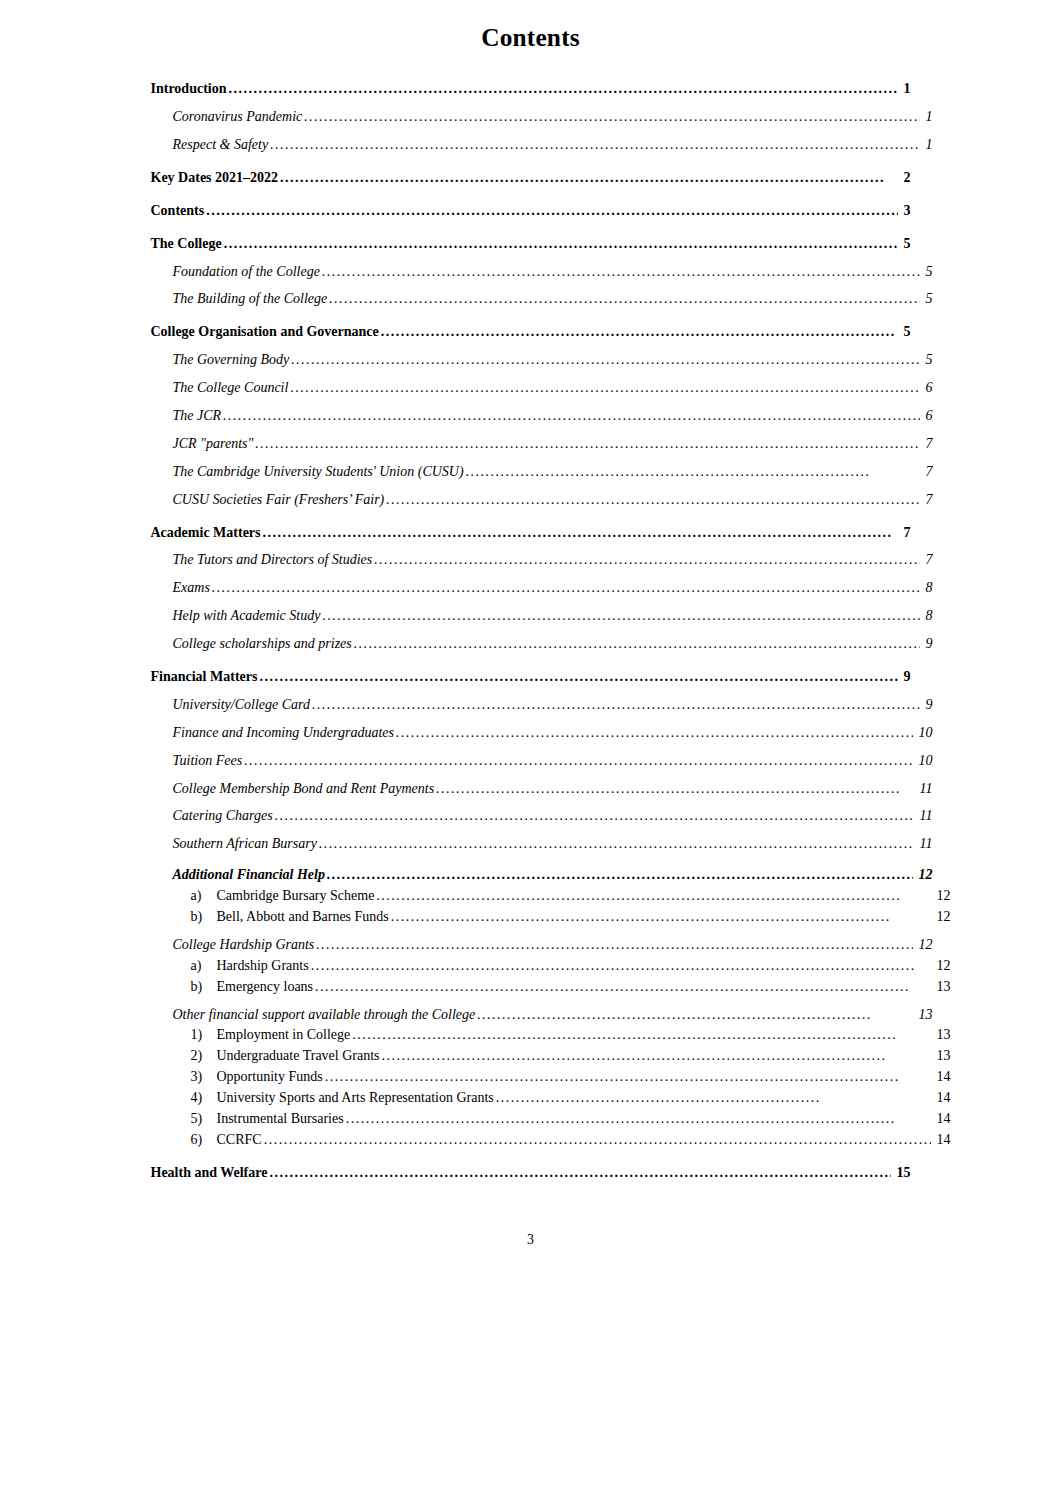Contents
Introduction.......................................................................................................................................... 1
Coronavirus Pandemic................................................................................................................................. 1
Respect & Safety....................................................................................................................................... 1
Key Dates 2021–2022......................................................................................................................... 2
Contents.............................................................................................................................................. 3
The College......................................................................................................................................... 5
Foundation of the College.............................................................................................................................. 5
The Building of the College............................................................................................................................. 5
College Organisation and Governance....................................................................................................... 5
The Governing Body..................................................................................................................................... 5
The College Council....................................................................................................................................... 6
The JCR....................................................................................................................................................... 6
JCR "parents"............................................................................................................................................. 7
The Cambridge University Students' Union (CUSU)................................................................................. 7
CUSU Societies Fair (Freshers’ Fair)................................................................................................................. 7
Academic Matters.............................................................................................................................. 7
The Tutors and Directors of Studies................................................................................................................. 7
Exams......................................................................................................................................................... 8
Help with Academic Study............................................................................................................................. 8
College scholarships and prizes..................................................................................................................... 9
Financial Matters................................................................................................................................ 9
University/College Card................................................................................................................................. 9
Finance and Incoming Undergraduates......................................................................................................... 10
Tuition Fees.............................................................................................................................................. 10
College Membership Bond and Rent Payments............................................................................................. 11
Catering Charges....................................................................................................................................... 11
Southern African Bursary.............................................................................................................................. 11
Additional Financial Help.............................................................................................................................. 12
a) Cambridge Bursary Scheme......................................................................................................... 12
b) Bell, Abbott and Barnes Funds.................................................................................................... 12
College Hardship Grants................................................................................................................................ 12
a) Hardship Grants......................................................................................................................... 12
b) Emergency loans....................................................................................................................... 13
Other financial support available through the College............................................................................... 13
1) Employment in College............................................................................................................. 13
2) Undergraduate Travel Grants..................................................................................................... 13
3) Opportunity Funds................................................................................................................... 14
4) University Sports and Arts Representation Grants................................................................. 14
5) Instrumental Bursaries.............................................................................................................. 14
6) CCRFC....................................................................................................................................... 14
Health and Welfare............................................................................................................................. 15
3